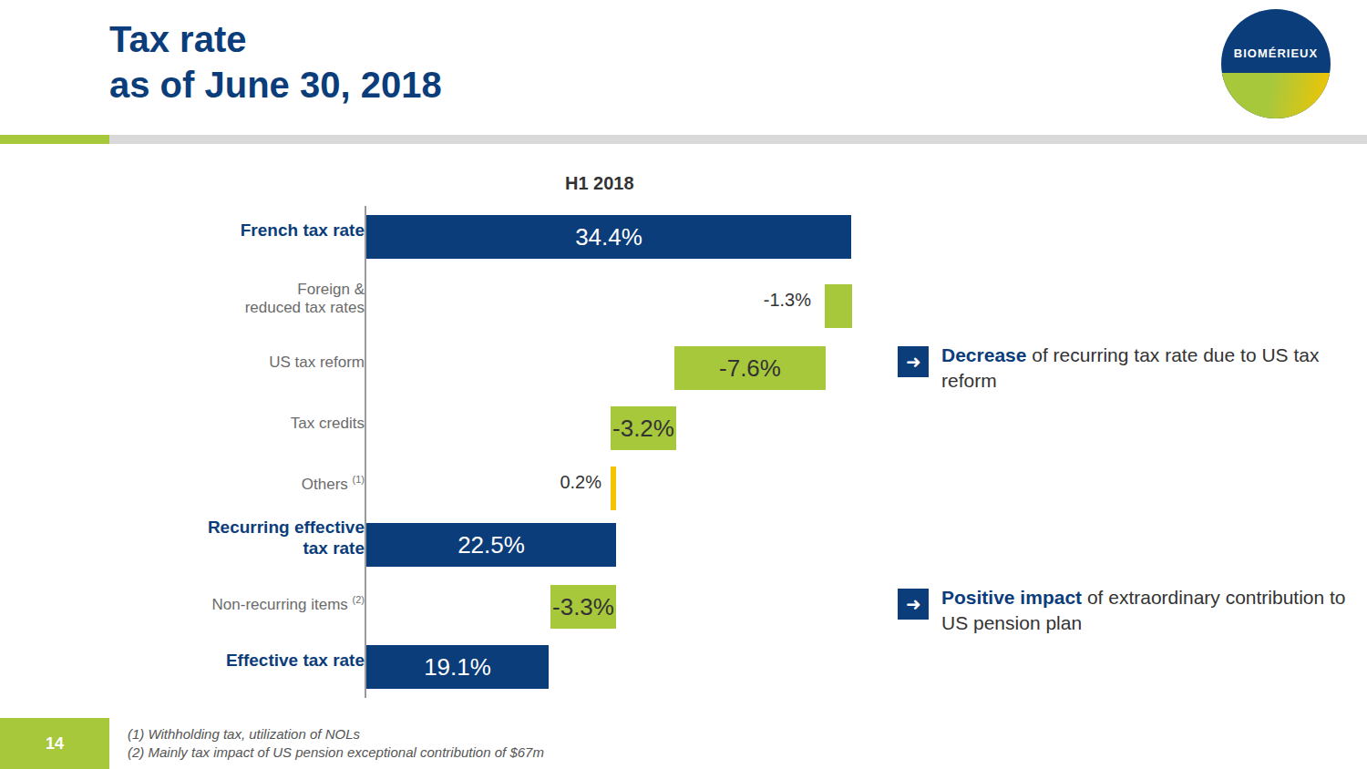Tax rate
as of June 30, 2018
BIOMÉRIEUX
H1 2018
French tax rate
34.4%
Foreign &
reduced tax rates
-1.3%
US tax reform
-7.6%
Tax credits
-3.2%
Others (1)
0.2%
Recurring effective
tax rate
22.5%
Non-recurring items (2)
-3.3%
Effective tax rate
19.1%
➜
Decrease of recurring tax rate due to US tax reform
➜
Positive impact of extraordinary contribution to US pension plan
14
(1) Withholding tax, utilization of NOLs
(2) Mainly tax impact of US pension exceptional contribution of $67m